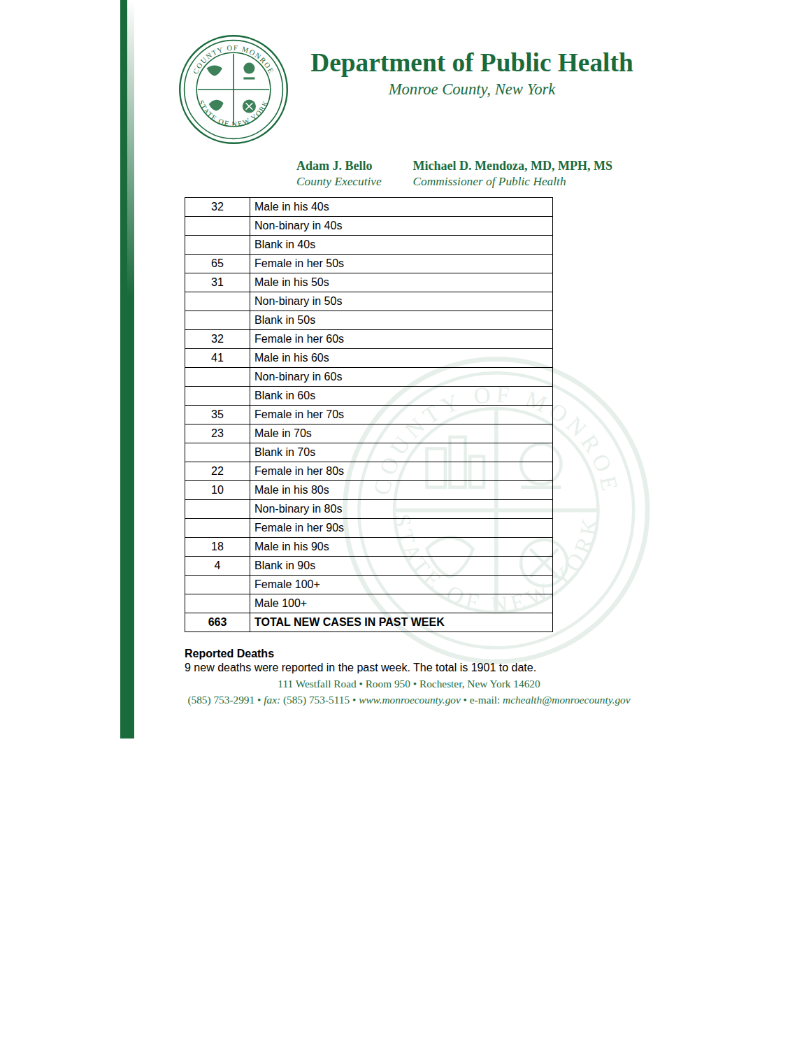COUNTY OF MONROE STATE OF NEW YORK
Department of Public Health
Monroe County, New York
Adam J. Bello
County Executive
Michael D. Mendoza, MD, MPH, MS
Commissioner of Public Health
| 32 | Male in his 40s |
| | Non-binary in 40s |
| | Blank in 40s |
| 65 | Female in her 50s |
| 31 | Male in his 50s |
| | Non-binary in 50s |
| | Blank in 50s |
| 32 | Female in her 60s |
| 41 | Male in his 60s |
| | Non-binary in 60s |
| | Blank in 60s |
| 35 | Female in her 70s |
| 23 | Male in 70s |
| | Blank in 70s |
| 22 | Female in her 80s |
| 10 | Male in his 80s |
| | Non-binary in 80s |
| | Female in her 90s |
| 18 | Male in his 90s |
| 4 | Blank in 90s |
| | Female 100+ |
| | Male 100+ |
| 663 | TOTAL NEW CASES IN PAST WEEK |
Reported Deaths
9 new deaths were reported in the past week. The total is 1901 to date.
COUNTY OF MONROE STATE OF NEW YORK
111 Westfall Road • Room 950 • Rochester, New York 14620
(585) 753-2991 • fax: (585) 753-5115 • www.monroecounty.gov • e-mail: mchealth@monroecounty.gov